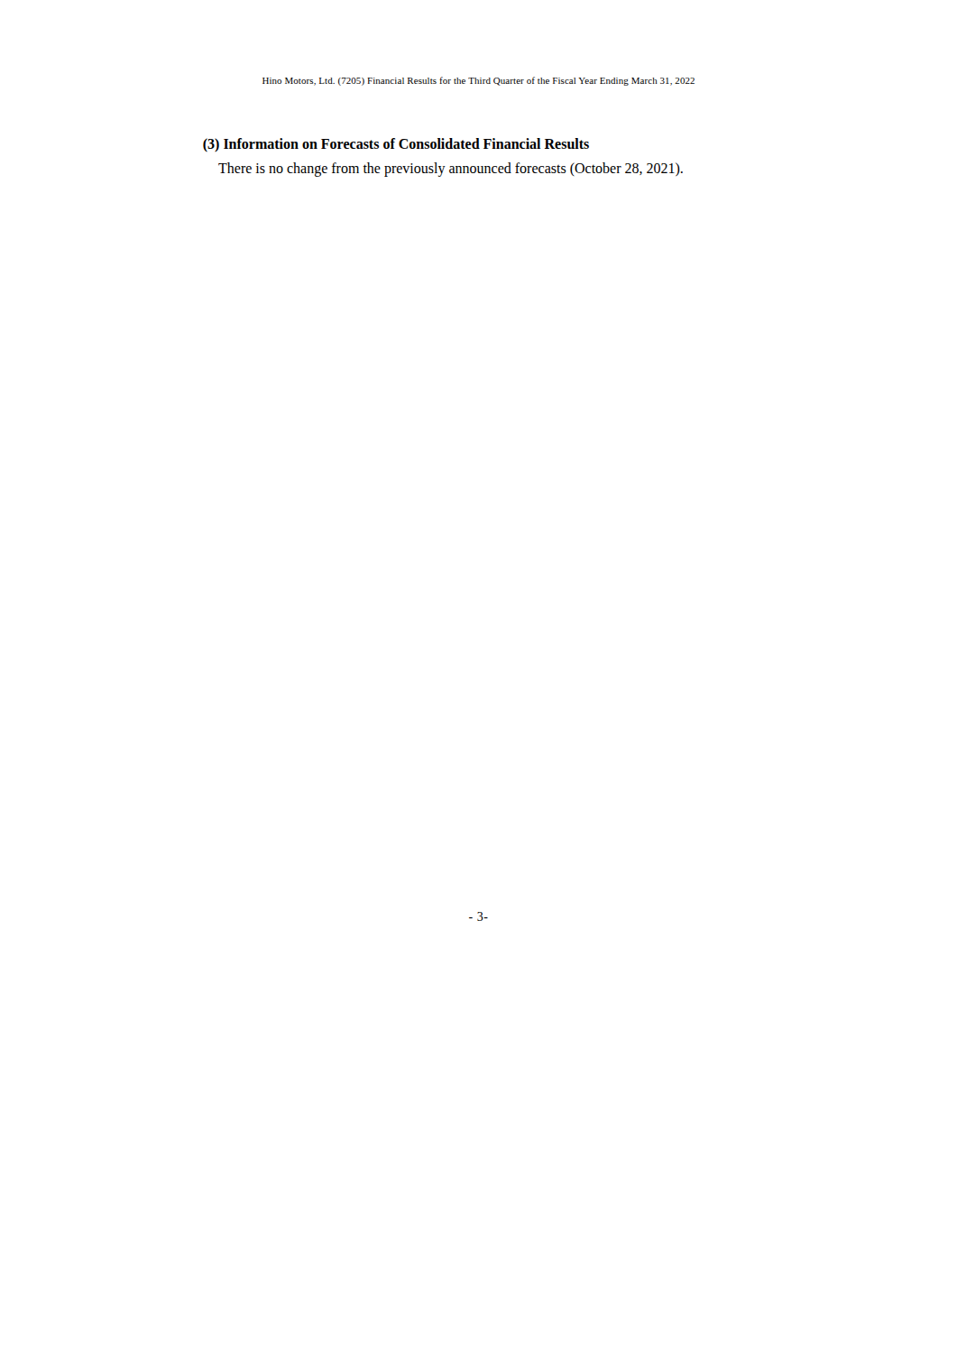Hino Motors, Ltd. (7205) Financial Results for the Third Quarter of the Fiscal Year Ending March 31, 2022
(3) Information on Forecasts of Consolidated Financial Results
There is no change from the previously announced forecasts (October 28, 2021).
- 3-